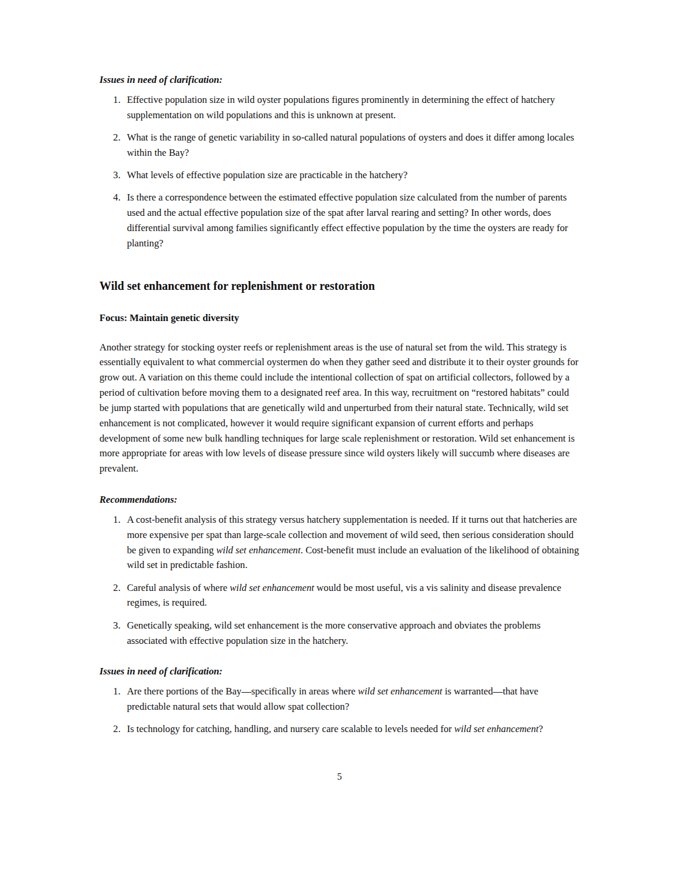Issues in need of clarification:
Effective population size in wild oyster populations figures prominently in determining the effect of hatchery supplementation on wild populations and this is unknown at present.
What is the range of genetic variability in so-called natural populations of oysters and does it differ among locales within the Bay?
What levels of effective population size are practicable in the hatchery?
Is there a correspondence between the estimated effective population size calculated from the number of parents used and the actual effective population size of the spat after larval rearing and setting? In other words, does differential survival among families significantly effect effective population by the time the oysters are ready for planting?
Wild set enhancement for replenishment or restoration
Focus: Maintain genetic diversity
Another strategy for stocking oyster reefs or replenishment areas is the use of natural set from the wild. This strategy is essentially equivalent to what commercial oystermen do when they gather seed and distribute it to their oyster grounds for grow out. A variation on this theme could include the intentional collection of spat on artificial collectors, followed by a period of cultivation before moving them to a designated reef area. In this way, recruitment on “restored habitats” could be jump started with populations that are genetically wild and unperturbed from their natural state. Technically, wild set enhancement is not complicated, however it would require significant expansion of current efforts and perhaps development of some new bulk handling techniques for large scale replenishment or restoration. Wild set enhancement is more appropriate for areas with low levels of disease pressure since wild oysters likely will succumb where diseases are prevalent.
Recommendations:
A cost-benefit analysis of this strategy versus hatchery supplementation is needed. If it turns out that hatcheries are more expensive per spat than large-scale collection and movement of wild seed, then serious consideration should be given to expanding wild set enhancement. Cost-benefit must include an evaluation of the likelihood of obtaining wild set in predictable fashion.
Careful analysis of where wild set enhancement would be most useful, vis a vis salinity and disease prevalence regimes, is required.
Genetically speaking, wild set enhancement is the more conservative approach and obviates the problems associated with effective population size in the hatchery.
Issues in need of clarification:
Are there portions of the Bay—specifically in areas where wild set enhancement is warranted—that have predictable natural sets that would allow spat collection?
Is technology for catching, handling, and nursery care scalable to levels needed for wild set enhancement?
5